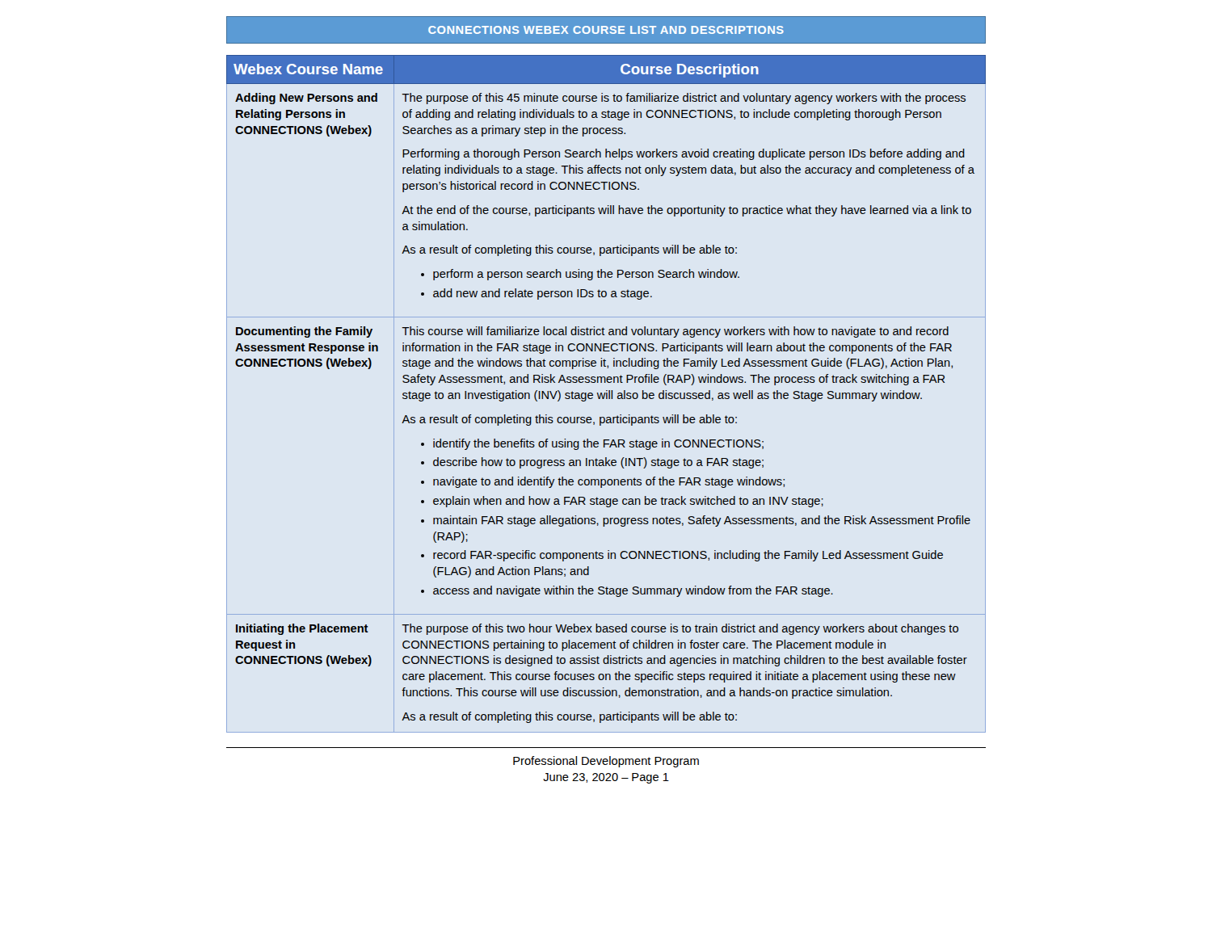CONNECTIONS WEBEX COURSE LIST AND DESCRIPTIONS
| Webex Course Name | Course Description |
| --- | --- |
| Adding New Persons and Relating Persons in CONNECTIONS (Webex) | The purpose of this 45 minute course is to familiarize district and voluntary agency workers with the process of adding and relating individuals to a stage in CONNECTIONS, to include completing thorough Person Searches as a primary step in the process. Performing a thorough Person Search helps workers avoid creating duplicate person IDs before adding and relating individuals to a stage. This affects not only system data, but also the accuracy and completeness of a person’s historical record in CONNECTIONS. At the end of the course, participants will have the opportunity to practice what they have learned via a link to a simulation. As a result of completing this course, participants will be able to: perform a person search using the Person Search window. add new and relate person IDs to a stage. |
| Documenting the Family Assessment Response in CONNECTIONS (Webex) | This course will familiarize local district and voluntary agency workers with how to navigate to and record information in the FAR stage in CONNECTIONS. Participants will learn about the components of the FAR stage and the windows that comprise it, including the Family Led Assessment Guide (FLAG), Action Plan, Safety Assessment, and Risk Assessment Profile (RAP) windows. The process of track switching a FAR stage to an Investigation (INV) stage will also be discussed, as well as the Stage Summary window. As a result of completing this course, participants will be able to: identify the benefits of using the FAR stage in CONNECTIONS; describe how to progress an Intake (INT) stage to a FAR stage; navigate to and identify the components of the FAR stage windows; explain when and how a FAR stage can be track switched to an INV stage; maintain FAR stage allegations, progress notes, Safety Assessments, and the Risk Assessment Profile (RAP); record FAR-specific components in CONNECTIONS, including the Family Led Assessment Guide (FLAG) and Action Plans; and access and navigate within the Stage Summary window from the FAR stage. |
| Initiating the Placement Request in CONNECTIONS (Webex) | The purpose of this two hour Webex based course is to train district and agency workers about changes to CONNECTIONS pertaining to placement of children in foster care. The Placement module in CONNECTIONS is designed to assist districts and agencies in matching children to the best available foster care placement. This course focuses on the specific steps required it initiate a placement using these new functions. This course will use discussion, demonstration, and a hands-on practice simulation. As a result of completing this course, participants will be able to: |
Professional Development Program
June 23, 2020 – Page 1